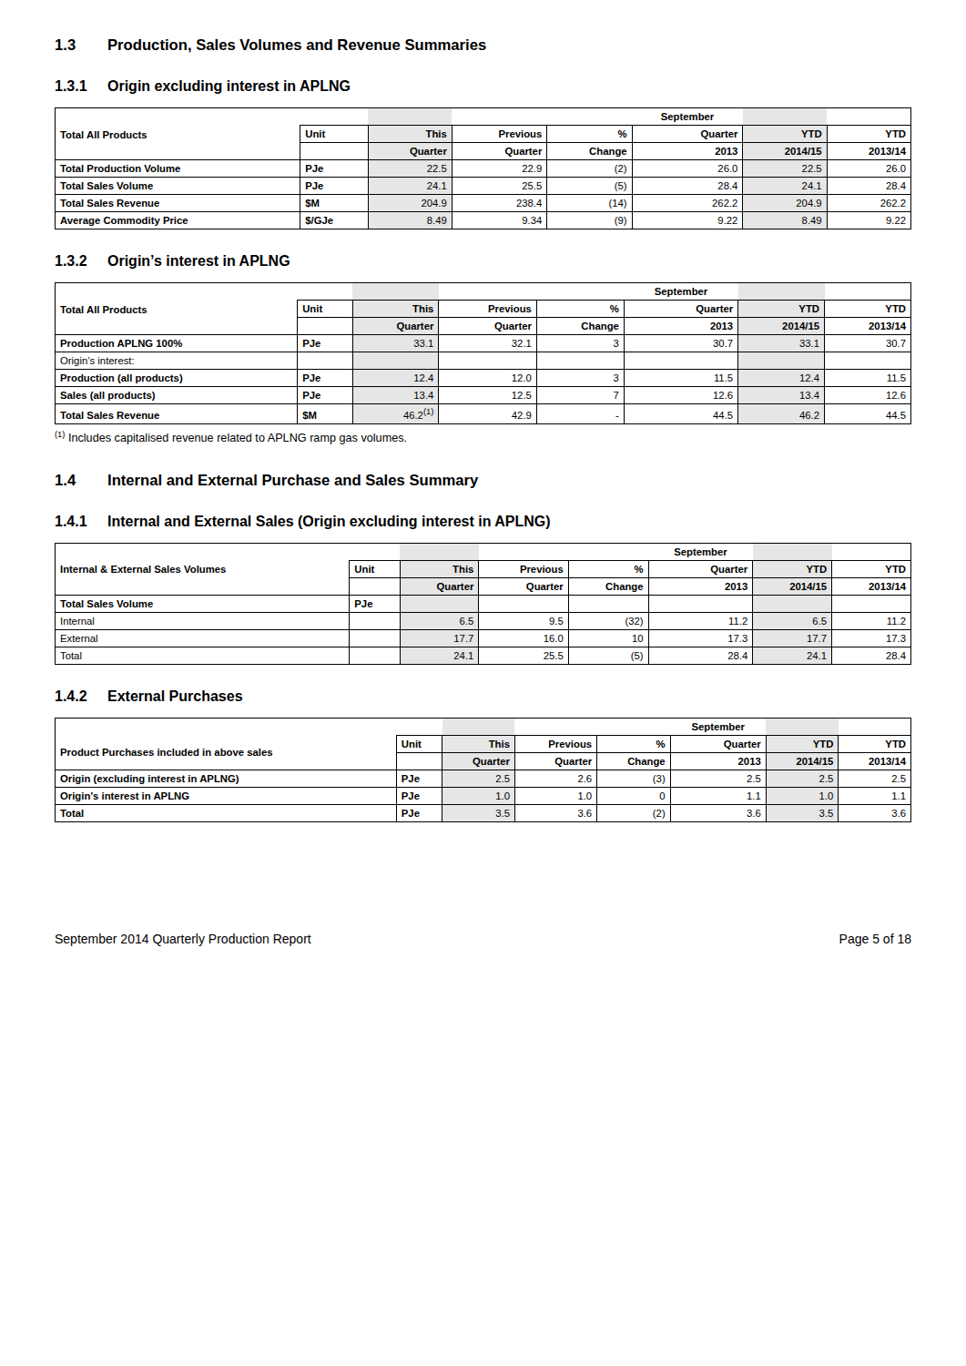1.3 Production, Sales Volumes and Revenue Summaries
1.3.1 Origin excluding interest in APLNG
| | | | | | September | | |
| --- | --- | --- | --- | --- | --- | --- | --- |
| Total All Products | Unit | This | Previous | % | Quarter | YTD | YTD |
| | | Quarter | Quarter | Change | 2013 | 2014/15 | 2013/14 |
| Total Production Volume | PJe | 22.5 | 22.9 | (2) | 26.0 | 22.5 | 26.0 |
| Total Sales Volume | PJe | 24.1 | 25.5 | (5) | 28.4 | 24.1 | 28.4 |
| Total Sales Revenue | $M | 204.9 | 238.4 | (14) | 262.2 | 204.9 | 262.2 |
| Average Commodity Price | $/GJe | 8.49 | 9.34 | (9) | 9.22 | 8.49 | 9.22 |
1.3.2 Origin’s interest in APLNG
| | | | | | September | | |
| --- | --- | --- | --- | --- | --- | --- | --- |
| Total All Products | Unit | This | Previous | % | Quarter | YTD | YTD |
| | | Quarter | Quarter | Change | 2013 | 2014/15 | 2013/14 |
| Production APLNG 100% | PJe | 33.1 | 32.1 | 3 | 30.7 | 33.1 | 30.7 |
| Origin’s interest: | | | | | | | |
| Production (all products) | PJe | 12.4 | 12.0 | 3 | 11.5 | 12.4 | 11.5 |
| Sales (all products) | PJe | 13.4 | 12.5 | 7 | 12.6 | 13.4 | 12.6 |
| Total Sales Revenue | $M | 46.2 (1) | 42.9 | - | 44.5 | 46.2 | 44.5 |
(1) Includes capitalised revenue related to APLNG ramp gas volumes.
1.4 Internal and External Purchase and Sales Summary
1.4.1 Internal and External Sales (Origin excluding interest in APLNG)
| | | | | | September | | |
| --- | --- | --- | --- | --- | --- | --- | --- |
| Internal & External Sales Volumes | Unit | This | Previous | % | Quarter | YTD | YTD |
| | | Quarter | Quarter | Change | 2013 | 2014/15 | 2013/14 |
| Total Sales Volume | PJe | | | | | | |
| Internal | | 6.5 | 9.5 | (32) | 11.2 | 6.5 | 11.2 |
| External | | 17.7 | 16.0 | 10 | 17.3 | 17.7 | 17.3 |
| Total | | 24.1 | 25.5 | (5) | 28.4 | 24.1 | 28.4 |
1.4.2 External Purchases
| | | | | | September | | |
| --- | --- | --- | --- | --- | --- | --- | --- |
| Product Purchases included in above sales | Unit | This | Previous | % | Quarter | YTD | YTD |
| | Quarter | Quarter | Change | 2013 | 2014/15 | 2013/14 |
| Origin (excluding interest in APLNG) | PJe | 2.5 | 2.6 | (3) | 2.5 | 2.5 | 2.5 |
| Origin’s interest in APLNG | PJe | 1.0 | 1.0 | 0 | 1.1 | 1.0 | 1.1 |
| Total | PJe | 3.5 | 3.6 | (2) | 3.6 | 3.5 | 3.6 |
September 2014 Quarterly Production Report Page 5 of 18